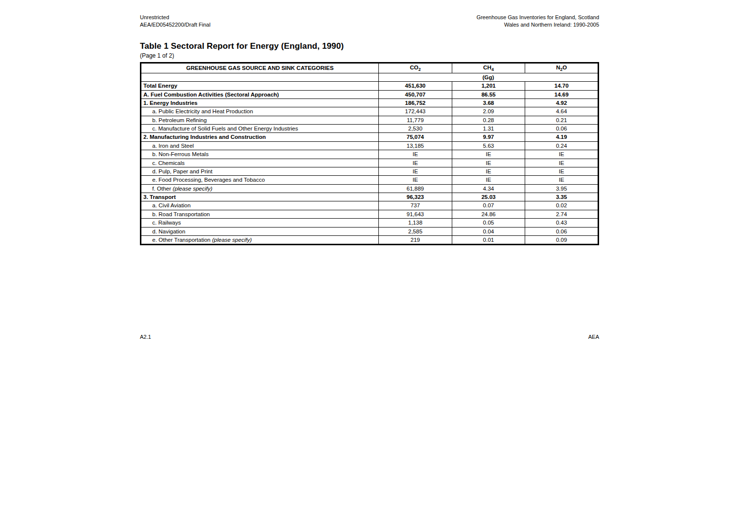Unrestricted
AEA/ED05452200/Draft Final
Greenhouse Gas Inventories for England, Scotland
Wales and Northern Ireland: 1990-2005
Table 1 Sectoral Report for Energy (England, 1990)
(Page 1 of 2)
| GREENHOUSE GAS SOURCE AND SINK CATEGORIES | CO 2 | CH 4 | N 2 O |
| --- | --- | --- | --- |
| | (Gg) |
| Total Energy | 451,630 | 1,201 | 14.70 |
| A. Fuel Combustion Activities (Sectoral Approach) | 450,707 | 86.55 | 14.69 |
| 1. Energy Industries | 186,752 | 3.68 | 4.92 |
| a. Public Electricity and Heat Production | 172,443 | 2.09 | 4.64 |
| b. Petroleum Refining | 11,779 | 0.28 | 0.21 |
| c. Manufacture of Solid Fuels and Other Energy Industries | 2,530 | 1.31 | 0.06 |
| 2. Manufacturing Industries and Construction | 75,074 | 9.97 | 4.19 |
| a. Iron and Steel | 13,185 | 5.63 | 0.24 |
| b. Non-Ferrous Metals | IE | IE | IE |
| c. Chemicals | IE | IE | IE |
| d. Pulp, Paper and Print | IE | IE | IE |
| e. Food Processing, Beverages and Tobacco | IE | IE | IE |
| f. Other (please specify) | 61,889 | 4.34 | 3.95 |
| 3. Transport | 96,323 | 25.03 | 3.35 |
| a. Civil Aviation | 737 | 0.07 | 0.02 |
| b. Road Transportation | 91,643 | 24.86 | 2.74 |
| c. Railways | 1,138 | 0.05 | 0.43 |
| d. Navigation | 2,585 | 0.04 | 0.06 |
| e. Other Transportation (please specify) | 219 | 0.01 | 0.09 |
A2.1
AEA